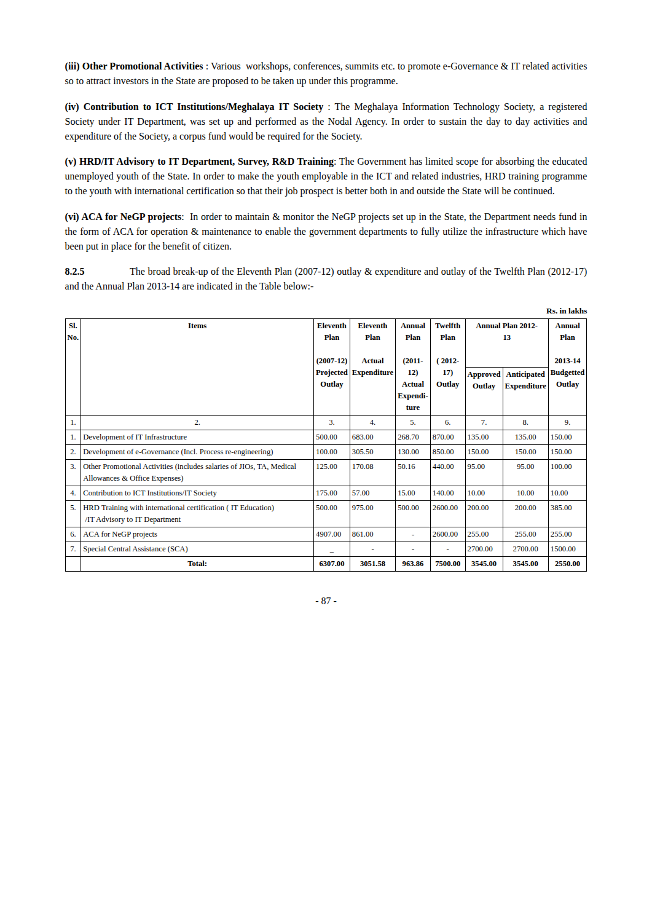(iii) Other Promotional Activities : Various workshops, conferences, summits etc. to promote e-Governance & IT related activities so to attract investors in the State are proposed to be taken up under this programme.
(iv) Contribution to ICT Institutions/Meghalaya IT Society : The Meghalaya Information Technology Society, a registered Society under IT Department, was set up and performed as the Nodal Agency. In order to sustain the day to day activities and expenditure of the Society, a corpus fund would be required for the Society.
(v) HRD/IT Advisory to IT Department, Survey, R&D Training: The Government has limited scope for absorbing the educated unemployed youth of the State. In order to make the youth employable in the ICT and related industries, HRD training programme to the youth with international certification so that their job prospect is better both in and outside the State will be continued.
(vi) ACA for NeGP projects: In order to maintain & monitor the NeGP projects set up in the State, the Department needs fund in the form of ACA for operation & maintenance to enable the government departments to fully utilize the infrastructure which have been put in place for the benefit of citizen.
8.2.5 The broad break-up of the Eleventh Plan (2007-12) outlay & expenditure and outlay of the Twelfth Plan (2012-17) and the Annual Plan 2013-14 are indicated in the Table below:-
Rs. in lakhs
| Sl. No. | Items | Eleventh Plan (2007-12) Projected Outlay | Eleventh Plan Actual Expenditure | Annual Plan (2011-12) Actual Expendi- ture | Twelfth Plan ( 2012-17) Outlay | Annual Plan 2012- 13 | Annual Plan 2013-14 Budgetted Outlay |
| --- | --- | --- | --- | --- | --- | --- | --- |
| Approved Outlay | Anticipated Expenditure |
| 1. | 2. | 3. | 4. | 5. | 6. | 7. | 8. | 9. |
| 1. | Development of IT Infrastructure | 500.00 | 683.00 | 268.70 | 870.00 | 135.00 | 135.00 | 150.00 |
| 2. | Development of e-Governance (Incl. Process re-engineering) | 100.00 | 305.50 | 130.00 | 850.00 | 150.00 | 150.00 | 150.00 |
| 3. | Other Promotional Activities (includes salaries of JIOs, TA, Medical Allowances & Office Expenses) | 125.00 | 170.08 | 50.16 | 440.00 | 95.00 | 95.00 | 100.00 |
| 4. | Contribution to ICT Institutions/IT Society | 175.00 | 57.00 | 15.00 | 140.00 | 10.00 | 10.00 | 10.00 |
| 5. | HRD Training with international certification ( IT Education) /IT Advisory to IT Department | 500.00 | 975.00 | 500.00 | 2600.00 | 200.00 | 200.00 | 385.00 |
| 6. | ACA for NeGP projects | 4907.00 | 861.00 | - | 2600.00 | 255.00 | 255.00 | 255.00 |
| 7. | Special Central Assistance (SCA) | _ | - | - | - | 2700.00 | 2700.00 | 1500.00 |
| | Total: | 6307.00 | 3051.58 | 963.86 | 7500.00 | 3545.00 | 3545.00 | 2550.00 |
- 87 -